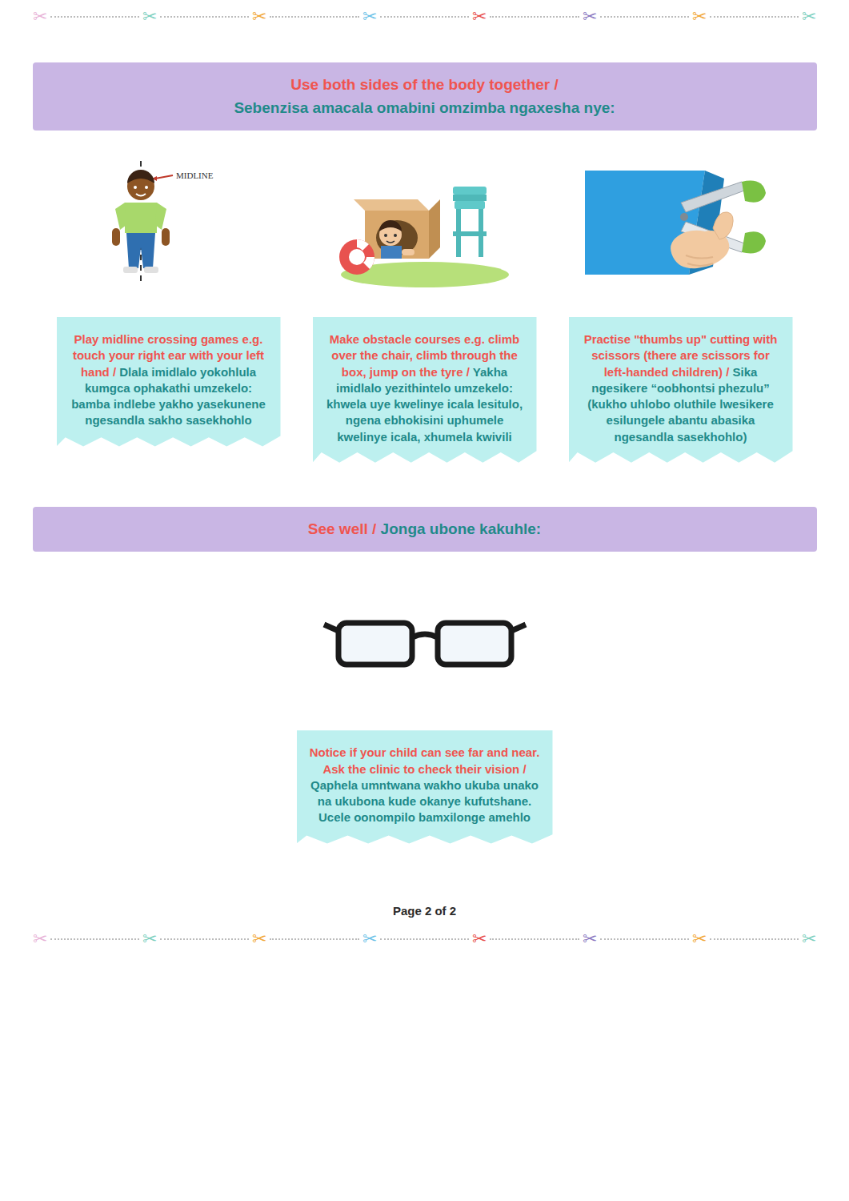✂ ✂ ✂ ✂ ✂ ✂ ✂ ✂
Use both sides of the body together /
Sebenzisa amacala omabini omzimba ngaxesha nye:
MIDLINE
Play midline crossing games e.g. touch your right ear with your left hand / Dlala imidlalo yokohlula kumgca ophakathi umzekelo: bamba indlebe yakho yasekunene ngesandla sakho sasekhohlo
Make obstacle courses e.g. climb over the chair, climb through the box, jump on the tyre / Yakha imidlalo yezithintelo umzekelo: khwela uye kwelinye icala lesitulo, ngena ebhokisini uphumele kwelinye icala, xhumela kwivili
Practise "thumbs up" cutting with scissors (there are scissors for left-handed children) / Sika ngesikere “oobhontsi phezulu” (kukho uhlobo oluthile lwesikere esilungele abantu abasika ngesandla sasekhohlo)
See well / Jonga ubone kakuhle:
Notice if your child can see far and near. Ask the clinic to check their vision / Qaphela umntwana wakho ukuba unako na ukubona kude okanye kufutshane. Ucele oonompilo bamxilonge amehlo
Page 2 of 2
✂ ✂ ✂ ✂ ✂ ✂ ✂ ✂